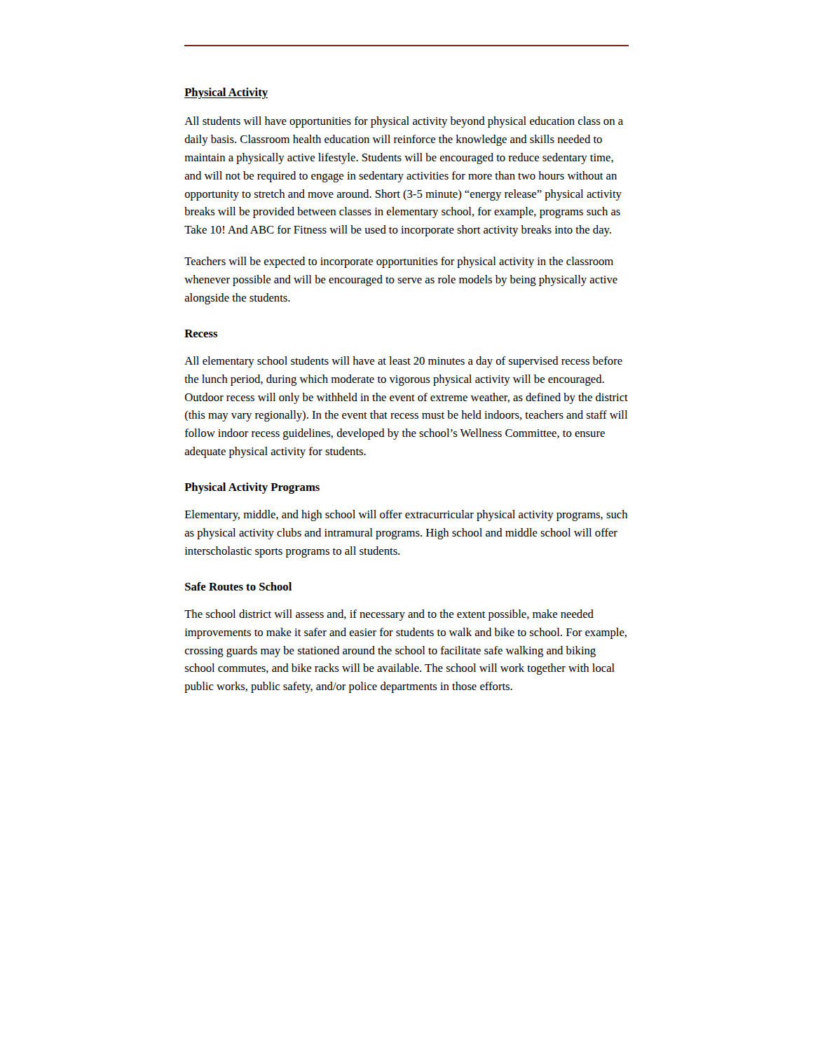Physical Activity
All students will have opportunities for physical activity beyond physical education class on a daily basis. Classroom health education will reinforce the knowledge and skills needed to maintain a physically active lifestyle. Students will be encouraged to reduce sedentary time, and will not be required to engage in sedentary activities for more than two hours without an opportunity to stretch and move around. Short (3-5 minute) “energy release” physical activity breaks will be provided between classes in elementary school, for example, programs such as Take 10! And ABC for Fitness will be used to incorporate short activity breaks into the day.
Teachers will be expected to incorporate opportunities for physical activity in the classroom whenever possible and will be encouraged to serve as role models by being physically active alongside the students.
Recess
All elementary school students will have at least 20 minutes a day of supervised recess before the lunch period, during which moderate to vigorous physical activity will be encouraged. Outdoor recess will only be withheld in the event of extreme weather, as defined by the district (this may vary regionally). In the event that recess must be held indoors, teachers and staff will follow indoor recess guidelines, developed by the school’s Wellness Committee, to ensure adequate physical activity for students.
Physical Activity Programs
Elementary, middle, and high school will offer extracurricular physical activity programs, such as physical activity clubs and intramural programs. High school and middle school will offer interscholastic sports programs to all students.
Safe Routes to School
The school district will assess and, if necessary and to the extent possible, make needed improvements to make it safer and easier for students to walk and bike to school. For example, crossing guards may be stationed around the school to facilitate safe walking and biking school commutes, and bike racks will be available. The school will work together with local public works, public safety, and/or police departments in those efforts.